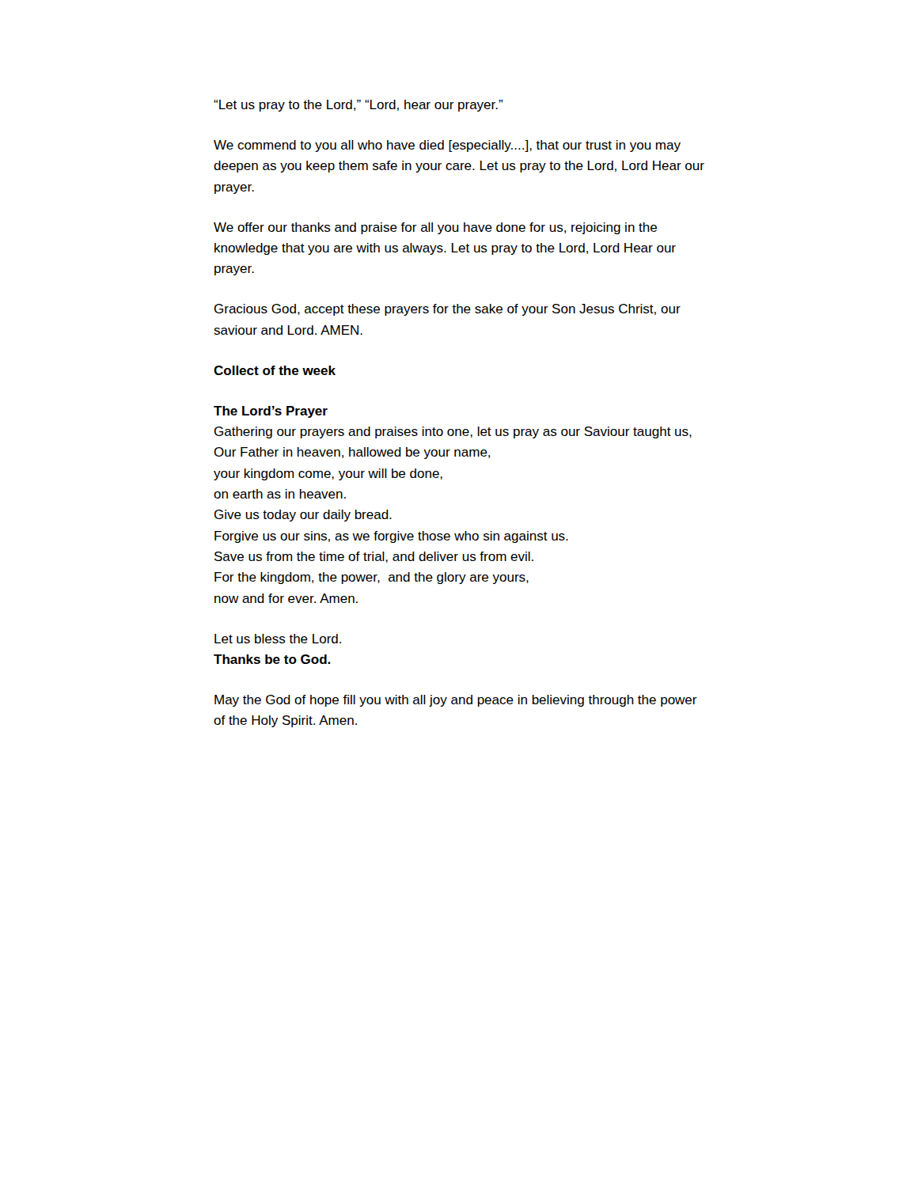“Let us pray to the Lord,” “Lord, hear our prayer.”
We commend to you all who have died [especially....], that our trust in you may deepen as you keep them safe in your care. Let us pray to the Lord, Lord Hear our prayer.
We offer our thanks and praise for all you have done for us, rejoicing in the knowledge that you are with us always. Let us pray to the Lord, Lord Hear our prayer.
Gracious God, accept these prayers for the sake of your Son Jesus Christ, our saviour and Lord. AMEN.
Collect of the week
The Lord’s Prayer
Gathering our prayers and praises into one, let us pray as our Saviour taught us,
Our Father in heaven, hallowed be your name,
your kingdom come, your will be done,
on earth as in heaven.
Give us today our daily bread.
Forgive us our sins, as we forgive those who sin against us.
Save us from the time of trial, and deliver us from evil.
For the kingdom, the power, and the glory are yours,
now and for ever. Amen.
Let us bless the Lord.
Thanks be to God.
May the God of hope fill you with all joy and peace in believing through the power of the Holy Spirit. Amen.